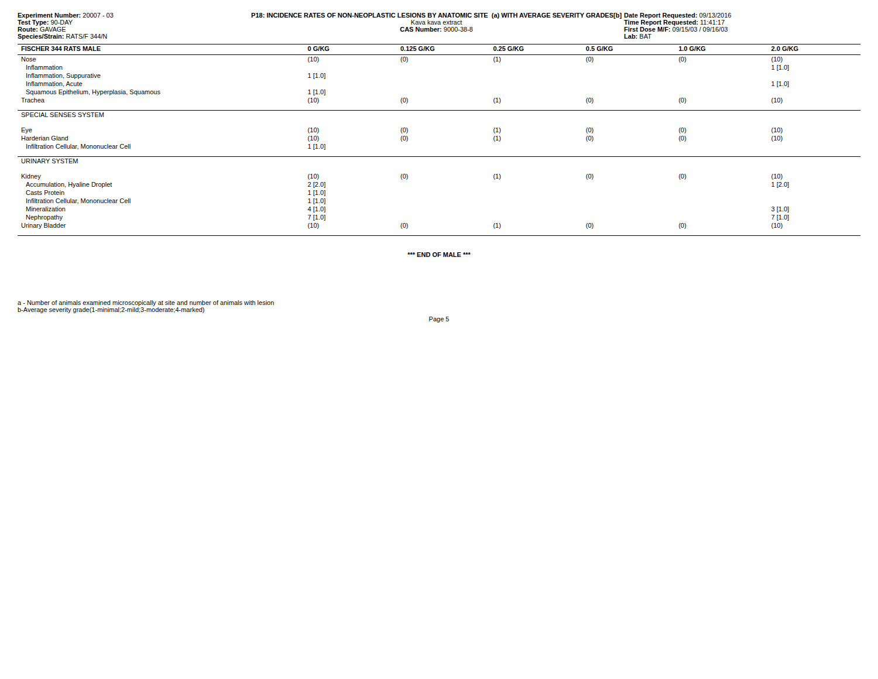| Experiment Number: 20007 - 03 | P18: INCIDENCE RATES OF NON-NEOPLASTIC LESIONS BY ANATOMIC SITE (a) WITH AVERAGE SEVERITY GRADES[b] | Date Report Requested: 09/13/2016 |
| Test Type: 90-DAY | Kava kava extract | Time Report Requested: 11:41:17 |
| Route: GAVAGE | CAS Number: 9000-38-8 | First Dose M/F: 09/15/03 / 09/16/03 |
| Species/Strain: RATS/F 344/N | | Lab: BAT |
| FISCHER 344 RATS MALE | 0 G/KG | 0.125 G/KG | 0.25 G/KG | 0.5 G/KG | 1.0 G/KG | 2.0 G/KG |
| --- | --- | --- | --- | --- | --- | --- |
| Nose | (10) | (0) | (1) | (0) | (0) | (10) |
| Inflammation | | | | | | 1 [1.0] |
| Inflammation, Suppurative | 1 [1.0] | | | | | |
| Inflammation, Acute | | | | | | 1 [1.0] |
| Squamous Epithelium, Hyperplasia, Squamous | 1 [1.0] | | | | | |
| Trachea | (10) | (0) | (1) | (0) | (0) | (10) |
| SPECIAL SENSES SYSTEM |
| Eye | (10) | (0) | (1) | (0) | (0) | (10) |
| Harderian Gland | (10) | (0) | (1) | (0) | (0) | (10) |
| Infiltration Cellular, Mononuclear Cell | 1 [1.0] | | | | | |
| URINARY SYSTEM |
| Kidney | (10) | (0) | (1) | (0) | (0) | (10) |
| Accumulation, Hyaline Droplet | 2 [2.0] | | | | | 1 [2.0] |
| Casts Protein | 1 [1.0] | | | | | |
| Infiltration Cellular, Mononuclear Cell | 1 [1.0] | | | | | |
| Mineralization | 4 [1.0] | | | | | 3 [1.0] |
| Nephropathy | 7 [1.0] | | | | | 7 [1.0] |
| Urinary Bladder | (10) | (0) | (1) | (0) | (0) | (10) |
*** END OF MALE ***
a - Number of animals examined microscopically at site and number of animals with lesion
b-Average severity grade(1-minimal;2-mild;3-moderate;4-marked)
Page 5